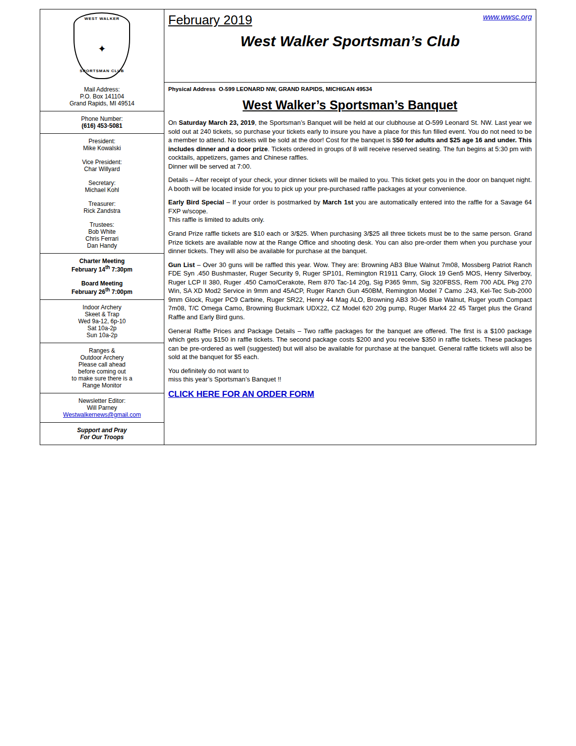| WEST WALKER ✦ SPORTSMAN CLUB | February 2019 www.wwsc.org West Walker Sportsman’s Club |
| Mail Address: P.O. Box 141104 Grand Rapids, MI 49514 Phone Number: (616) 453-5081 President: Mike Kowalski Vice President: Char Willyard Secretary: Michael Kohl Treasurer: Rick Zandstra Trustees: Bob White Chris Ferrari Dan Handy Charter Meeting February 14 th 7:30pm Board Meeting February 26 th 7:00pm Indoor Archery Skeet & Trap Wed 9a-12, 6p-10 Sat 10a-2p Sun 10a-2p Ranges & Outdoor Archery Please call ahead before coming out to make sure there is a Range Monitor Newsletter Editor: Will Parney Westwalkernews@gmail.com Support and Pray For Our Troops | Physical Address O-599 LEONARD NW, GRAND RAPIDS, MICHIGAN 49534 West Walker’s Sportsman’s Banquet On Saturday March 23, 2019 , the Sportsman’s Banquet will be held at our clubhouse at O-599 Leonard St. NW. Last year we sold out at 240 tickets, so purchase your tickets early to insure you have a place for this fun filled event. You do not need to be a member to attend. No tickets will be sold at the door! Cost for the banquet is $ 50 for adults and $25 age 16 and under. This includes dinner and a door prize . Tickets ordered in groups of 8 will receive reserved seating. The fun begins at 5:30 pm with cocktails, appetizers, games and Chinese raffles. Dinner will be served at 7:00. Details – After receipt of your check, your dinner tickets will be mailed to you. This ticket gets you in the door on banquet night. A booth will be located inside for you to pick up your pre-purchased raffle packages at your convenience. Early Bird Special – If your order is postmarked by March 1st you are automatically entered into the raffle for a Savage 64 FXP w/scope. This raffle is limited to adults only. Grand Prize raffle tickets are $10 each or 3/$25. When purchasing 3/$25 all three tickets must be to the same person. Grand Prize tickets are available now at the Range Office and shooting desk. You can also pre-order them when you purchase your dinner tickets. They will also be available for purchase at the banquet. Gun List – Over 30 guns will be raffled this year. Wow. They are: Browning AB3 Blue Walnut 7m08, Mossberg Patriot Ranch FDE Syn .450 Bushmaster, Ruger Security 9, Ruger SP101, Remington R1911 Carry, Glock 19 Gen5 MOS, Henry Silverboy, Ruger LCP II 380, Ruger .450 Camo/Cerakote, Rem 870 Tac-14 20g, Sig P365 9mm, Sig 320FBSS, Rem 700 ADL Pkg 270 Win, SA XD Mod2 Service in 9mm and 45ACP, Ruger Ranch Gun 450BM, Remington Model 7 Camo .243, Kel-Tec Sub-2000 9mm Glock, Ruger PC9 Carbine, Ruger SR22, Henry 44 Mag ALO, Browning AB3 30-06 Blue Walnut, Ruger youth Compact 7m08, T/C Omega Camo, Browning Buckmark UDX22, CZ Model 620 20g pump, Ruger Mark4 22 45 Target plus the Grand Raffle and Early Bird guns. General Raffle Prices and Package Details – Two raffle packages for the banquet are offered. The first is a $100 package which gets you $150 in raffle tickets. The second package costs $200 and you receive $350 in raffle tickets. These packages can be pre-ordered as well (suggested) but will also be available for purchase at the banquet. General raffle tickets will also be sold at the banquet for $5 each. You definitely do not want to miss this year’s Sportsman’s Banquet !! CLICK HERE FOR AN ORDER FORM |